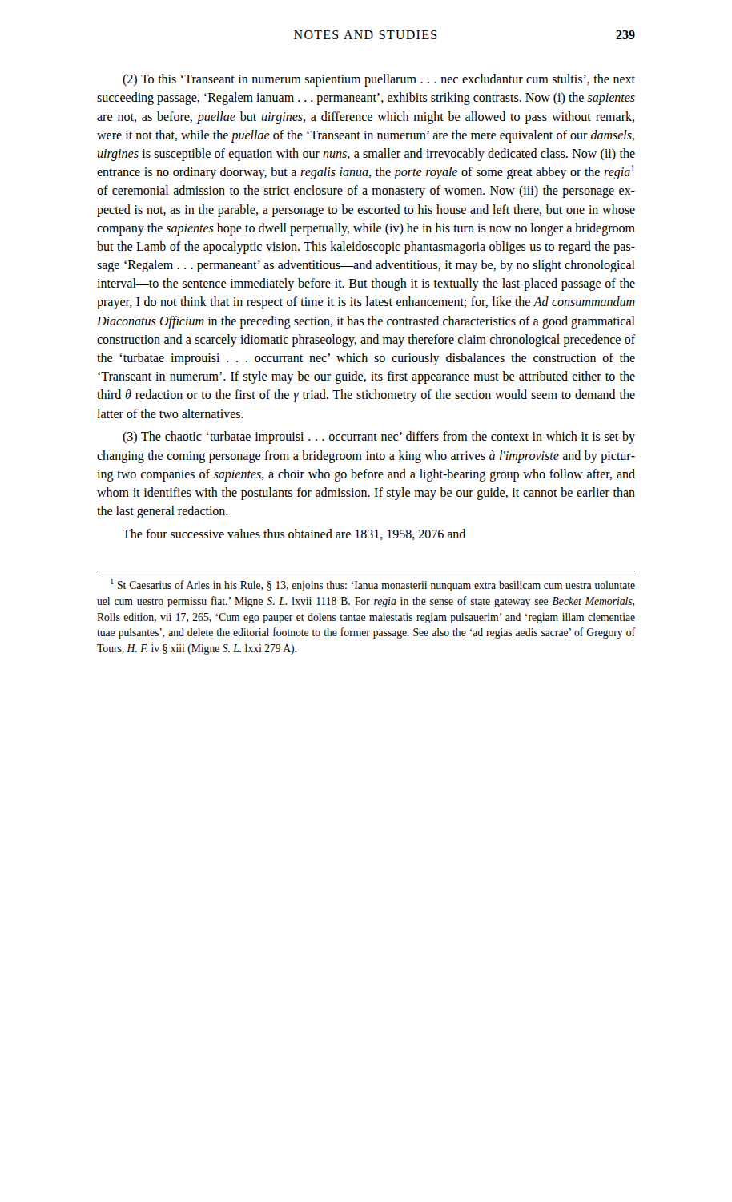NOTES AND STUDIES 239
(2) To this ‘Transeant in numerum sapientium puellarum . . . nec excludantur cum stultis’, the next succeeding passage, ‘Regalem ianuam . . . permaneant’, exhibits striking contrasts. Now (i) the sapientes are not, as before, puellae but uirgines, a difference which might be allowed to pass without remark, were it not that, while the puellae of the ‘Transeant in numerum’ are the mere equivalent of our damsels, uirgines is susceptible of equation with our nuns, a smaller and irrevocably dedicated class. Now (ii) the entrance is no ordinary doorway, but a regalis ianua, the porte royale of some great abbey or the regia1 of ceremonial admission to the strict enclosure of a monastery of women. Now (iii) the personage expected is not, as in the parable, a personage to be escorted to his house and left there, but one in whose company the sapientes hope to dwell perpetually, while (iv) he in his turn is now no longer a bridegroom but the Lamb of the apocalyptic vision. This kaleidoscopic phantasmagoria obliges us to regard the passage ‘Regalem . . . permaneant’ as adventitious—and adventitious, it may be, by no slight chronological interval—to the sentence immediately before it. But though it is textually the last-placed passage of the prayer, I do not think that in respect of time it is its latest enhancement; for, like the Ad consummandum Diaconatus Officium in the preceding section, it has the contrasted characteristics of a good grammatical construction and a scarcely idiomatic phraseology, and may therefore claim chronological precedence of the ‘turbatae improuisi . . . occurrant nec’ which so curiously disbalances the construction of the ‘Transeant in numerum’. If style may be our guide, its first appearance must be attributed either to the third θ redaction or to the first of the γ triad. The stichometry of the section would seem to demand the latter of the two alternatives.
(3) The chaotic ‘turbatae improuisi . . . occurrant nec’ differs from the context in which it is set by changing the coming personage from a bridegroom into a king who arrives à l'improviste and by picturing two companies of sapientes, a choir who go before and a light-bearing group who follow after, and whom it identifies with the postulants for admission. If style may be our guide, it cannot be earlier than the last general redaction.
The four successive values thus obtained are 1831, 1958, 2076 and
1 St Caesarius of Arles in his Rule, § 13, enjoins thus: ‘Ianua monasterii nunquam extra basilicam cum uestra uoluntate uel cum uestro permissu fiat.’ Migne S. L. lxvii 1118 B. For regia in the sense of state gateway see Becket Memorials, Rolls edition, vii 17, 265, ‘Cum ego pauper et dolens tantae maiestatis regiam pulsauerim’ and ‘regiam illam clementiae tuae pulsantes’, and delete the editorial footnote to the former passage. See also the ‘ad regias aedis sacrae’ of Gregory of Tours, H. F. iv § xiii (Migne S. L. lxxi 279 A).